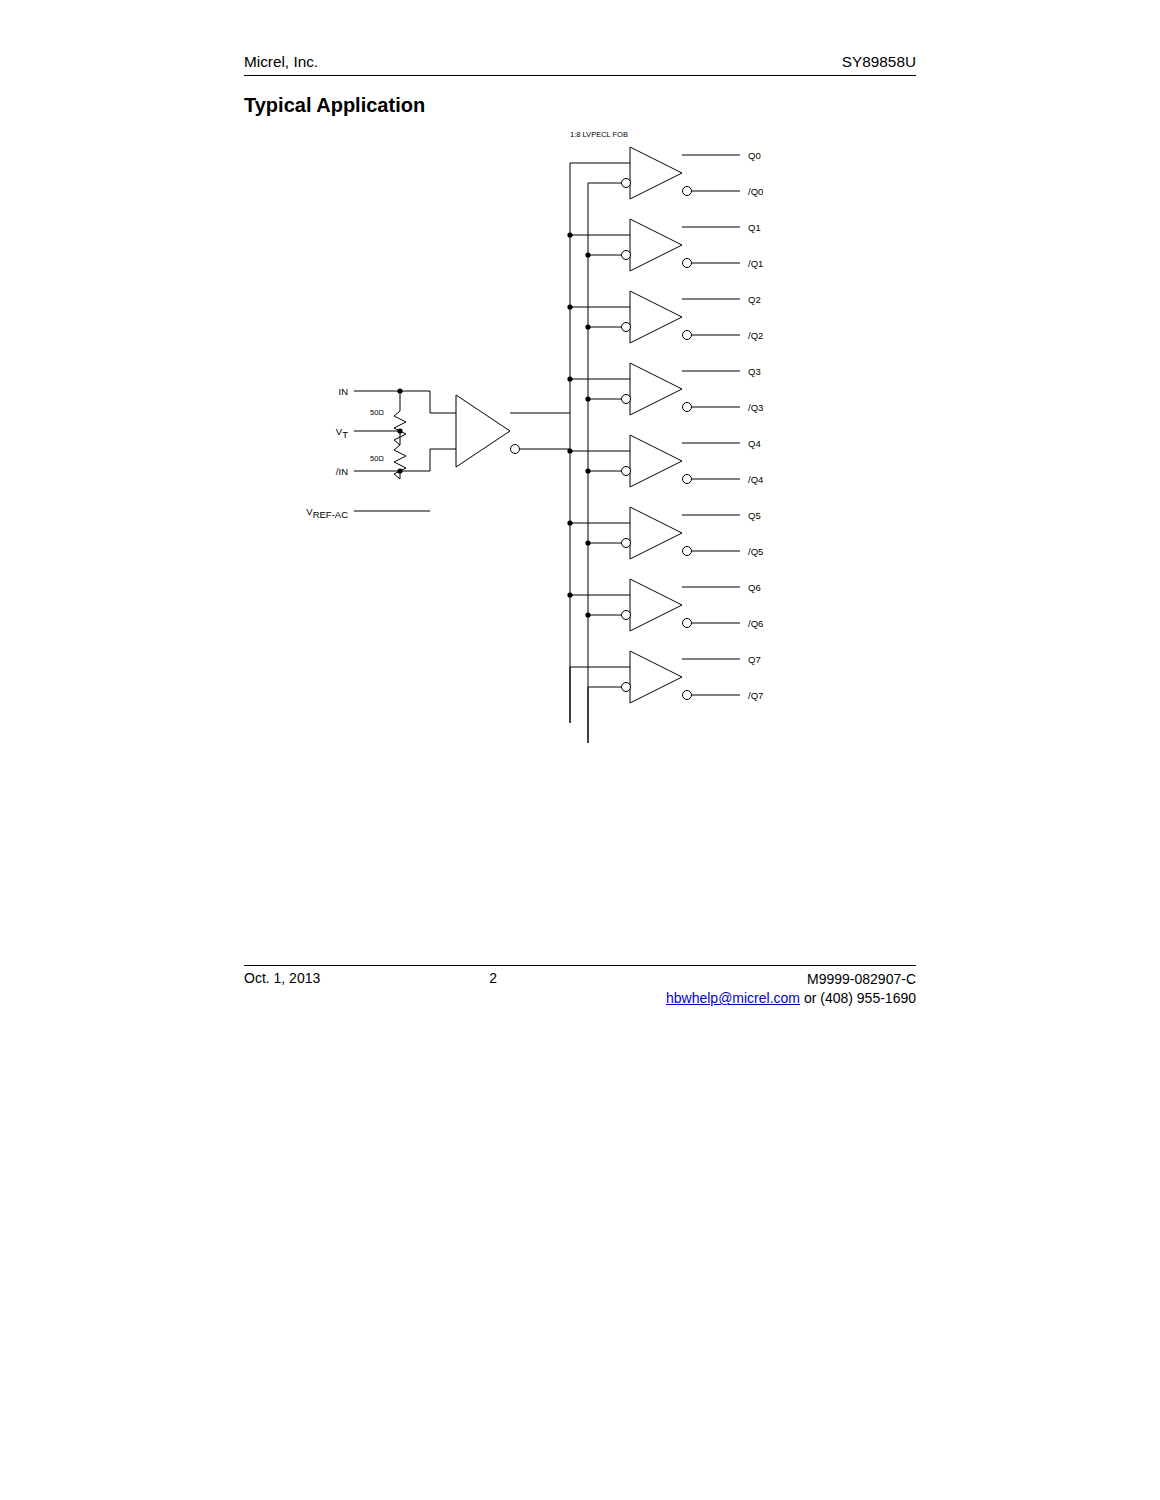Micrel, Inc.
SY89858U
Typical Application
1:8 LVPECL FOB IN /IN VT 50Ω 50Ω VREF-AC Q0 /Q0 Q1 /Q1 Q2 /Q2 Q3 /Q3 Q4 /Q4 Q5 /Q5 Q6 /Q6 Q7 /Q7
Oct. 1, 2013
2
M9999-082907-C
hbwhelp@micrel.com or (408) 955-1690